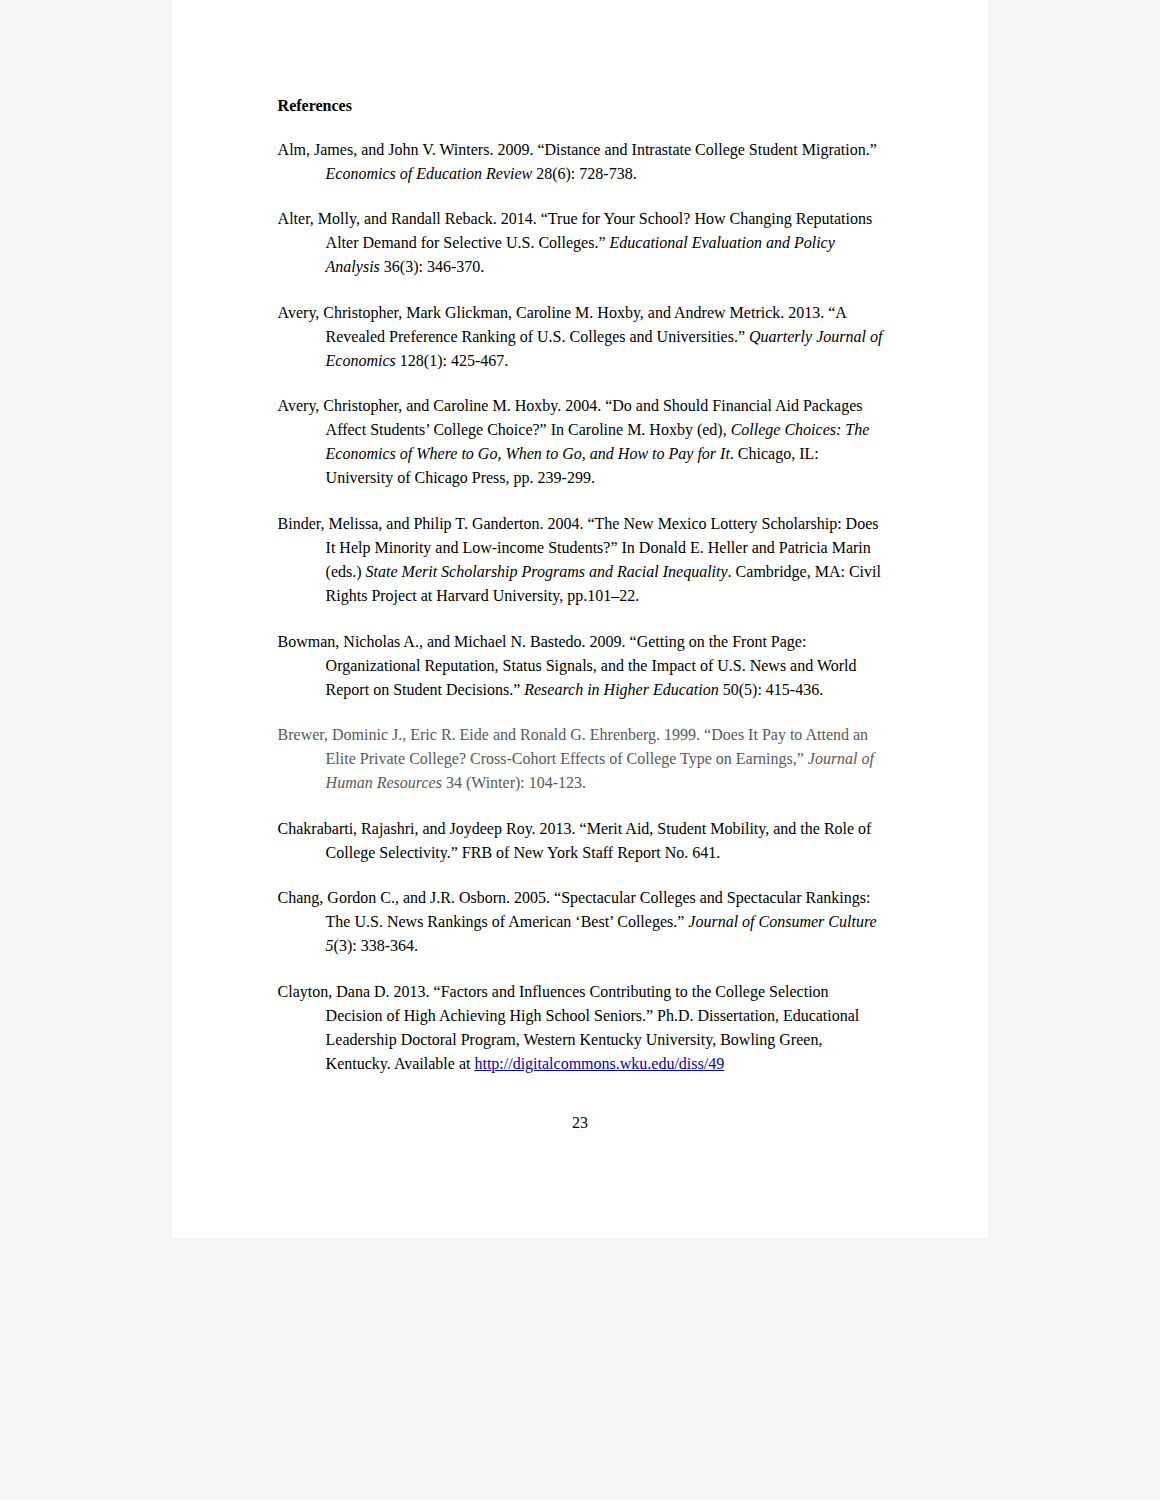References
Alm, James, and John V. Winters. 2009. “Distance and Intrastate College Student Migration.” Economics of Education Review 28(6): 728-738.
Alter, Molly, and Randall Reback. 2014. “True for Your School? How Changing Reputations Alter Demand for Selective U.S. Colleges.” Educational Evaluation and Policy Analysis 36(3): 346-370.
Avery, Christopher, Mark Glickman, Caroline M. Hoxby, and Andrew Metrick. 2013. “A Revealed Preference Ranking of U.S. Colleges and Universities.” Quarterly Journal of Economics 128(1): 425-467.
Avery, Christopher, and Caroline M. Hoxby. 2004. “Do and Should Financial Aid Packages Affect Students’ College Choice?” In Caroline M. Hoxby (ed), College Choices: The Economics of Where to Go, When to Go, and How to Pay for It. Chicago, IL: University of Chicago Press, pp. 239-299.
Binder, Melissa, and Philip T. Ganderton. 2004. “The New Mexico Lottery Scholarship: Does It Help Minority and Low-income Students?” In Donald E. Heller and Patricia Marin (eds.) State Merit Scholarship Programs and Racial Inequality. Cambridge, MA: Civil Rights Project at Harvard University, pp.101–22.
Bowman, Nicholas A., and Michael N. Bastedo. 2009. “Getting on the Front Page: Organizational Reputation, Status Signals, and the Impact of U.S. News and World Report on Student Decisions.” Research in Higher Education 50(5): 415-436.
Brewer, Dominic J., Eric R. Eide and Ronald G. Ehrenberg. 1999. “Does It Pay to Attend an Elite Private College? Cross-Cohort Effects of College Type on Earnings,” Journal of Human Resources 34 (Winter): 104-123.
Chakrabarti, Rajashri, and Joydeep Roy. 2013. “Merit Aid, Student Mobility, and the Role of College Selectivity.” FRB of New York Staff Report No. 641.
Chang, Gordon C., and J.R. Osborn. 2005. “Spectacular Colleges and Spectacular Rankings: The U.S. News Rankings of American ‘Best’ Colleges.” Journal of Consumer Culture 5(3): 338-364.
Clayton, Dana D. 2013. “Factors and Influences Contributing to the College Selection Decision of High Achieving High School Seniors.” Ph.D. Dissertation, Educational Leadership Doctoral Program, Western Kentucky University, Bowling Green, Kentucky. Available at http://digitalcommons.wku.edu/diss/49
23